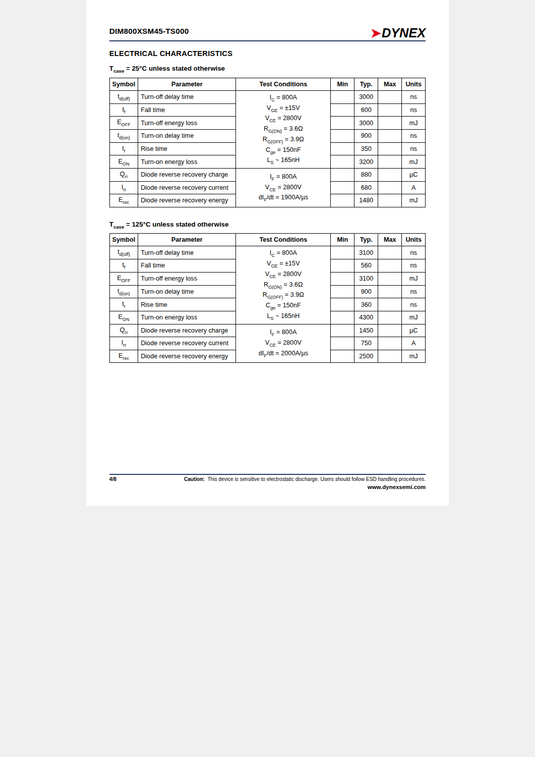DIM800XSM45-TS000
➤DYNEX
ELECTRICAL CHARACTERISTICS
Tcase = 25°C unless stated otherwise
| Symbol | Parameter | Test Conditions | Min | Typ. | Max | Units |
| --- | --- | --- | --- | --- | --- | --- |
| t d(off) | Turn-off delay time | I C = 800A V GE = ±15V V CE = 2800V R G(ON) = 3.6Ω R G(OFF) = 3.9Ω C ge = 150nF L S ~ 165nH | | 3000 | | ns |
| t f | Fall time | | 600 | | ns |
| E OFF | Turn-off energy loss | | 3000 | | mJ |
| t d(on) | Turn-on delay time | | 900 | | ns |
| t r | Rise time | | 350 | | ns |
| E ON | Turn-on energy loss | | 3200 | | mJ |
| Q rr | Diode reverse recovery charge | I F = 800A V CE = 2800V dI F /dt = 1900A/µs | | 880 | | µC |
| I rr | Diode reverse recovery current | | 680 | | A |
| E rec | Diode reverse recovery energy | | 1480 | | mJ |
Tcase = 125°C unless stated otherwise
| Symbol | Parameter | Test Conditions | Min | Typ. | Max | Units |
| --- | --- | --- | --- | --- | --- | --- |
| t d(off) | Turn-off delay time | I C = 800A V GE = ±15V V CE = 2800V R G(ON) = 3.6Ω R G(OFF) = 3.9Ω C ge = 150nF L S ~ 165nH | | 3100 | | ns |
| t f | Fall time | | 560 | | ns |
| E OFF | Turn-off energy loss | | 3100 | | mJ |
| t d(on) | Turn-on delay time | | 900 | | ns |
| t r | Rise time | | 360 | | ns |
| E ON | Turn-on energy loss | | 4300 | | mJ |
| Q rr | Diode reverse recovery charge | I F = 800A V CE = 2800V dI F /dt = 2000A/µs | | 1450 | | µC |
| I rr | Diode reverse recovery current | | 750 | | A |
| E rec | Diode reverse recovery energy | | 2500 | | mJ |
4/8 Caution: This device is sensitive to electrostatic discharge. Users should follow ESD handling procedures.
www.dynexsemi.com